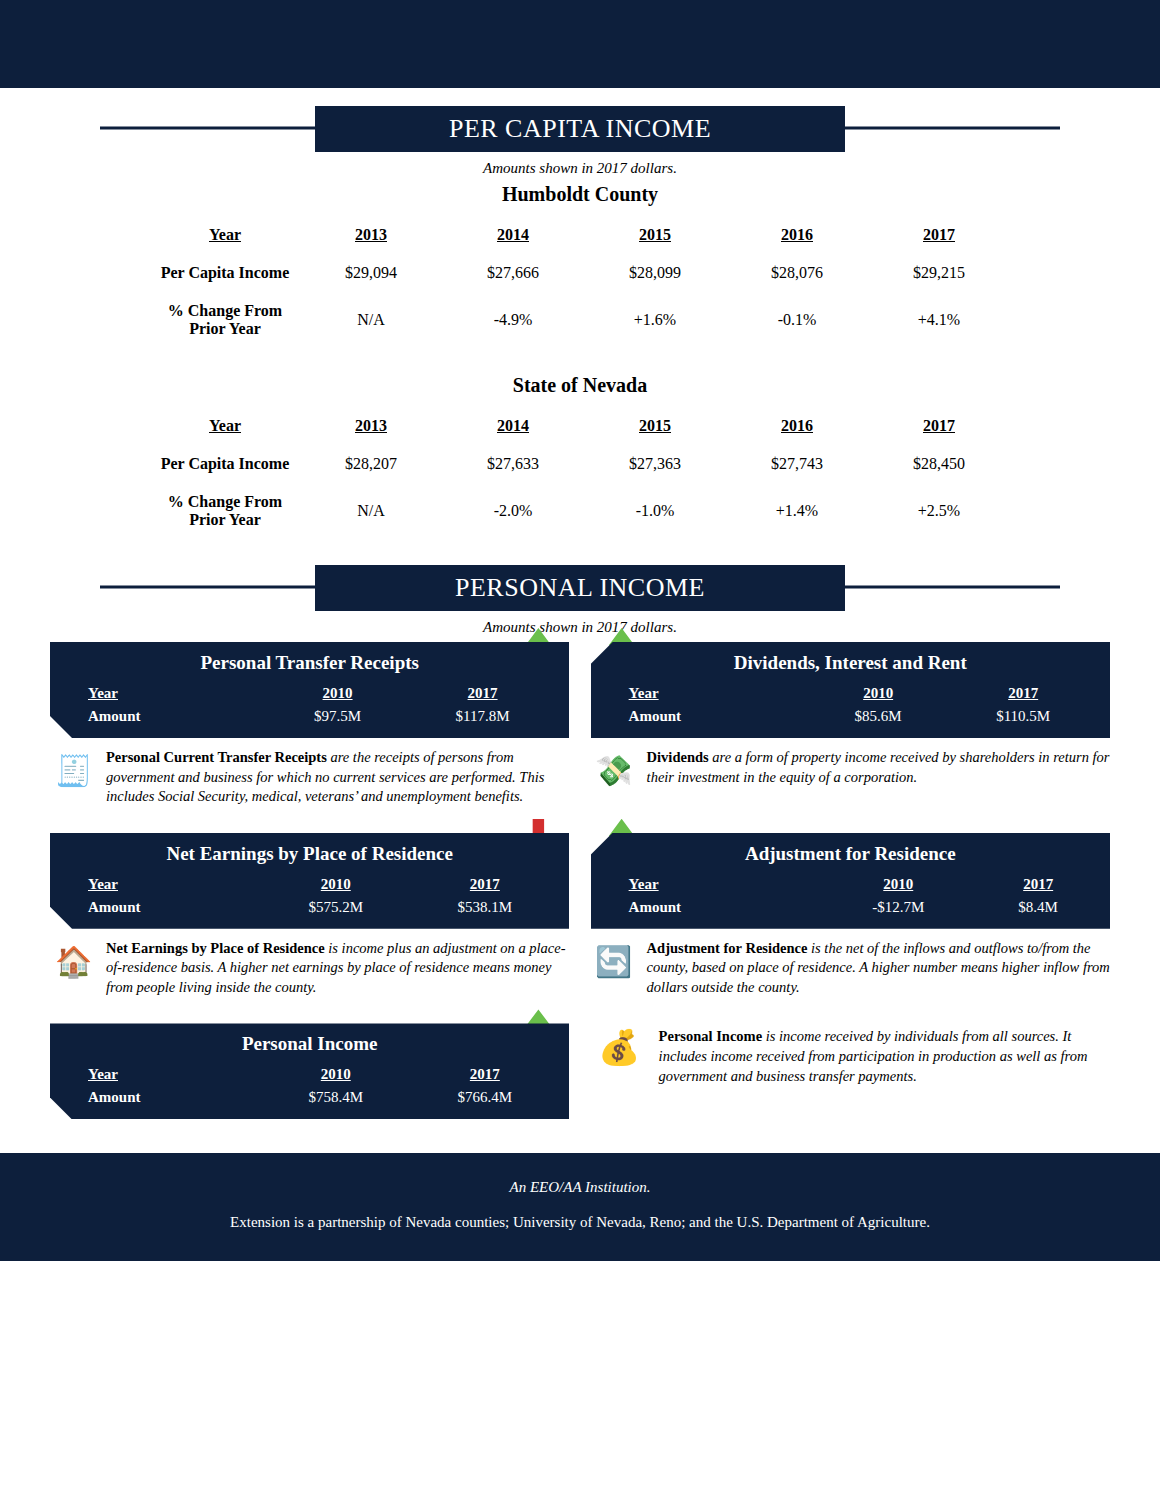PER CAPITA INCOME
Amounts shown in 2017 dollars.
Humboldt County
| Year | 2013 | 2014 | 2015 | 2016 | 2017 |
| --- | --- | --- | --- | --- | --- |
| Per Capita Income | $29,094 | $27,666 | $28,099 | $28,076 | $29,215 |
| % Change From Prior Year | N/A | -4.9% | +1.6% | -0.1% | +4.1% |
State of Nevada
| Year | 2013 | 2014 | 2015 | 2016 | 2017 |
| --- | --- | --- | --- | --- | --- |
| Per Capita Income | $28,207 | $27,633 | $27,363 | $27,743 | $28,450 |
| % Change From Prior Year | N/A | -2.0% | -1.0% | +1.4% | +2.5% |
PERSONAL INCOME
Amounts shown in 2017 dollars.
Personal Transfer Receipts
| Year | 2010 | 2017 |
| --- | --- | --- |
| Amount | $97.5M | $117.8M |
🧾
Personal Current Transfer Receipts are the receipts of persons from government and business for which no current services are performed. This includes Social Security, medical, veterans’ and unemployment benefits.
Dividends, Interest and Rent
| Year | 2010 | 2017 |
| --- | --- | --- |
| Amount | $85.6M | $110.5M |
💸
Dividends are a form of property income received by shareholders in return for their investment in the equity of a corporation.
Net Earnings by Place of Residence
| Year | 2010 | 2017 |
| --- | --- | --- |
| Amount | $575.2M | $538.1M |
🏠
Net Earnings by Place of Residence is income plus an adjustment on a place-of-residence basis. A higher net earnings by place of residence means money from people living inside the county.
Adjustment for Residence
| Year | 2010 | 2017 |
| --- | --- | --- |
| Amount | -$12.7M | $8.4M |
🔄
Adjustment for Residence is the net of the inflows and outflows to/from the county, based on place of residence. A higher number means higher inflow from dollars outside the county.
Personal Income
| Year | 2010 | 2017 |
| --- | --- | --- |
| Amount | $758.4M | $766.4M |
💰
Personal Income is income received by individuals from all sources. It includes income received from participation in production as well as from government and business transfer payments.
An EEO/AA Institution.
Extension is a partnership of Nevada counties; University of Nevada, Reno; and the U.S. Department of Agriculture.